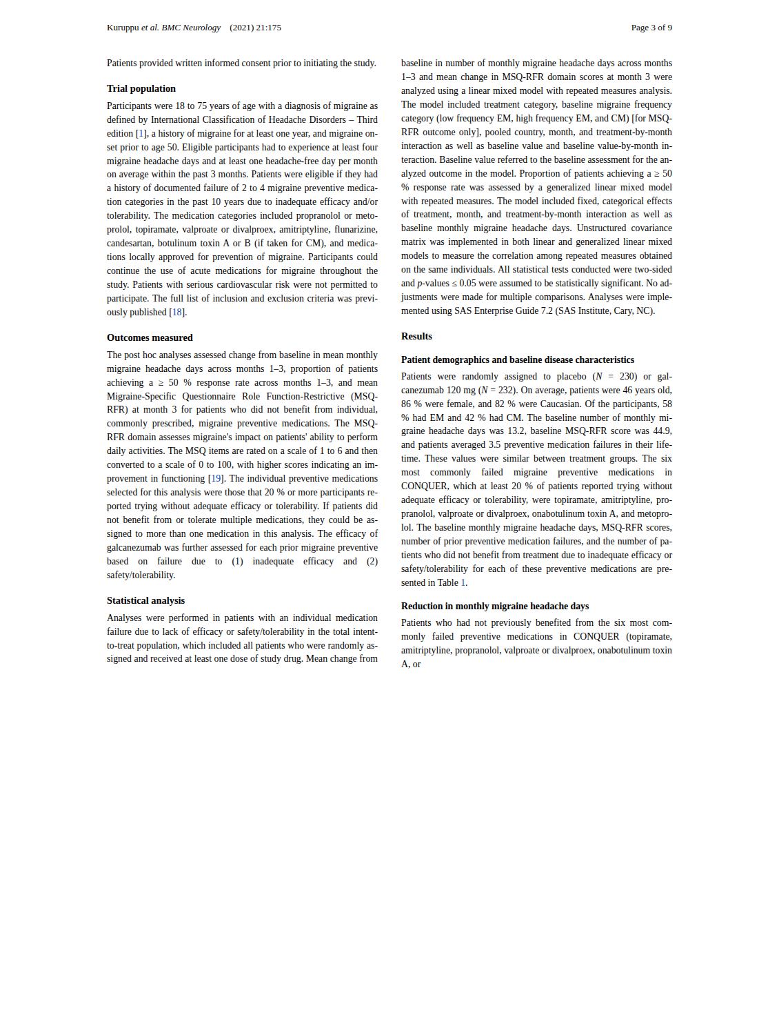Kuruppu et al. BMC Neurology (2021) 21:175
Page 3 of 9
Patients provided written informed consent prior to initiating the study.
Trial population
Participants were 18 to 75 years of age with a diagnosis of migraine as defined by International Classification of Headache Disorders – Third edition [1], a history of migraine for at least one year, and migraine onset prior to age 50. Eligible participants had to experience at least four migraine headache days and at least one headache-free day per month on average within the past 3 months. Patients were eligible if they had a history of documented failure of 2 to 4 migraine preventive medication categories in the past 10 years due to inadequate efficacy and/or tolerability. The medication categories included propranolol or metoprolol, topiramate, valproate or divalproex, amitriptyline, flunarizine, candesartan, botulinum toxin A or B (if taken for CM), and medications locally approved for prevention of migraine. Participants could continue the use of acute medications for migraine throughout the study. Patients with serious cardiovascular risk were not permitted to participate. The full list of inclusion and exclusion criteria was previously published [18].
Outcomes measured
The post hoc analyses assessed change from baseline in mean monthly migraine headache days across months 1–3, proportion of patients achieving a ≥ 50 % response rate across months 1–3, and mean Migraine-Specific Questionnaire Role Function-Restrictive (MSQ-RFR) at month 3 for patients who did not benefit from individual, commonly prescribed, migraine preventive medications. The MSQ-RFR domain assesses migraine's impact on patients' ability to perform daily activities. The MSQ items are rated on a scale of 1 to 6 and then converted to a scale of 0 to 100, with higher scores indicating an improvement in functioning [19]. The individual preventive medications selected for this analysis were those that 20 % or more participants reported trying without adequate efficacy or tolerability. If patients did not benefit from or tolerate multiple medications, they could be assigned to more than one medication in this analysis. The efficacy of galcanezumab was further assessed for each prior migraine preventive based on failure due to (1) inadequate efficacy and (2) safety/tolerability.
Statistical analysis
Analyses were performed in patients with an individual medication failure due to lack of efficacy or safety/tolerability in the total intent-to-treat population, which included all patients who were randomly assigned and received at least one dose of study drug. Mean change from baseline in number of monthly migraine headache days across months 1–3 and mean change in MSQ-RFR domain scores at month 3 were analyzed using a linear mixed model with repeated measures analysis. The model included treatment category, baseline migraine frequency category (low frequency EM, high frequency EM, and CM) [for MSQ-RFR outcome only], pooled country, month, and treatment-by-month interaction as well as baseline value and baseline value-by-month interaction. Baseline value referred to the baseline assessment for the analyzed outcome in the model. Proportion of patients achieving a ≥ 50 % response rate was assessed by a generalized linear mixed model with repeated measures. The model included fixed, categorical effects of treatment, month, and treatment-by-month interaction as well as baseline monthly migraine headache days. Unstructured covariance matrix was implemented in both linear and generalized linear mixed models to measure the correlation among repeated measures obtained on the same individuals. All statistical tests conducted were two-sided and p-values ≤ 0.05 were assumed to be statistically significant. No adjustments were made for multiple comparisons. Analyses were implemented using SAS Enterprise Guide 7.2 (SAS Institute, Cary, NC).
Results
Patient demographics and baseline disease characteristics
Patients were randomly assigned to placebo (N = 230) or galcanezumab 120 mg (N = 232). On average, patients were 46 years old, 86 % were female, and 82 % were Caucasian. Of the participants, 58 % had EM and 42 % had CM. The baseline number of monthly migraine headache days was 13.2, baseline MSQ-RFR score was 44.9, and patients averaged 3.5 preventive medication failures in their lifetime. These values were similar between treatment groups. The six most commonly failed migraine preventive medications in CONQUER, which at least 20 % of patients reported trying without adequate efficacy or tolerability, were topiramate, amitriptyline, propranolol, valproate or divalproex, onabotulinum toxin A, and metoprolol. The baseline monthly migraine headache days, MSQ-RFR scores, number of prior preventive medication failures, and the number of patients who did not benefit from treatment due to inadequate efficacy or safety/tolerability for each of these preventive medications are presented in Table 1.
Reduction in monthly migraine headache days
Patients who had not previously benefited from the six most commonly failed preventive medications in CONQUER (topiramate, amitriptyline, propranolol, valproate or divalproex, onabotulinum toxin A, or